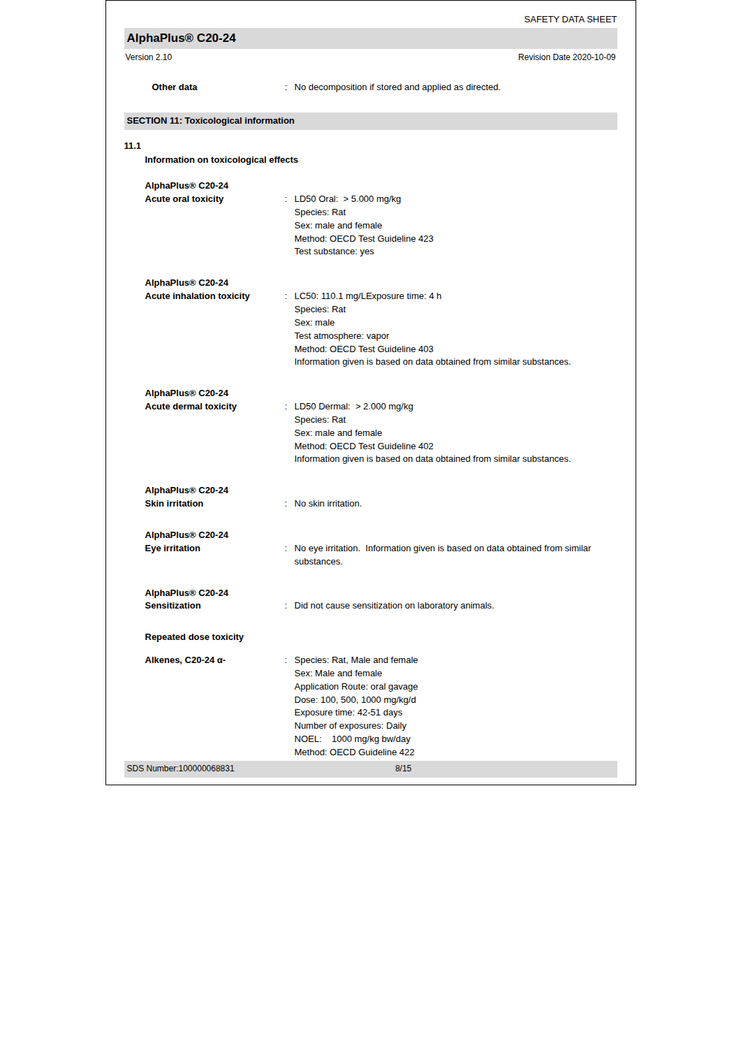SAFETY DATA SHEET
AlphaPlus® C20-24
Version 2.10 Revision Date 2020-10-09
Other data
:
No decomposition if stored and applied as directed.
SECTION 11: Toxicological information
11.1
Information on toxicological effects
AlphaPlus® C20-24
Acute oral toxicity
:
LD50 Oral: > 5.000 mg/kg
Species: Rat
Sex: male and female
Method: OECD Test Guideline 423
Test substance: yes
AlphaPlus® C20-24
Acute inhalation toxicity
:
LC50: 110.1 mg/LExposure time: 4 h
Species: Rat
Sex: male
Test atmosphere: vapor
Method: OECD Test Guideline 403
Information given is based on data obtained from similar substances.
AlphaPlus® C20-24
Acute dermal toxicity
:
LD50 Dermal: > 2.000 mg/kg
Species: Rat
Sex: male and female
Method: OECD Test Guideline 402
Information given is based on data obtained from similar substances.
AlphaPlus® C20-24
Skin irritation
:
No skin irritation.
AlphaPlus® C20-24
Eye irritation
:
No eye irritation. Information given is based on data obtained from similar substances.
AlphaPlus® C20-24
Sensitization
:
Did not cause sensitization on laboratory animals.
Repeated dose toxicity
Alkenes, C20-24 α-
:
Species: Rat, Male and female
Sex: Male and female
Application Route: oral gavage
Dose: 100, 500, 1000 mg/kg/d
Exposure time: 42-51 days
Number of exposures: Daily
NOEL: 1000 mg/kg bw/day
Method: OECD Guideline 422
SDS Number:100000068831
8/15